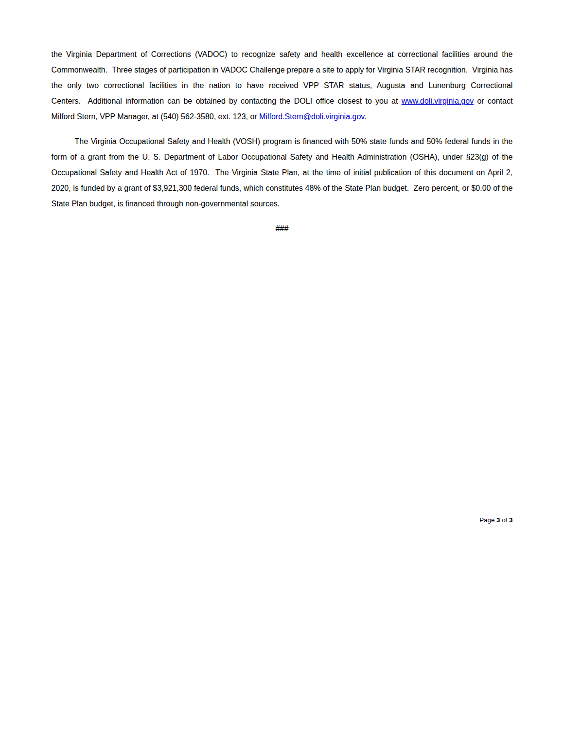the Virginia Department of Corrections (VADOC) to recognize safety and health excellence at correctional facilities around the Commonwealth. Three stages of participation in VADOC Challenge prepare a site to apply for Virginia STAR recognition. Virginia has the only two correctional facilities in the nation to have received VPP STAR status, Augusta and Lunenburg Correctional Centers. Additional information can be obtained by contacting the DOLI office closest to you at www.doli.virginia.gov or contact Milford Stern, VPP Manager, at (540) 562-3580, ext. 123, or Milford.Stern@doli.virginia.gov.
The Virginia Occupational Safety and Health (VOSH) program is financed with 50% state funds and 50% federal funds in the form of a grant from the U. S. Department of Labor Occupational Safety and Health Administration (OSHA), under §23(g) of the Occupational Safety and Health Act of 1970. The Virginia State Plan, at the time of initial publication of this document on April 2, 2020, is funded by a grant of $3,921,300 federal funds, which constitutes 48% of the State Plan budget. Zero percent, or $0.00 of the State Plan budget, is financed through non-governmental sources.
###
Page 3 of 3